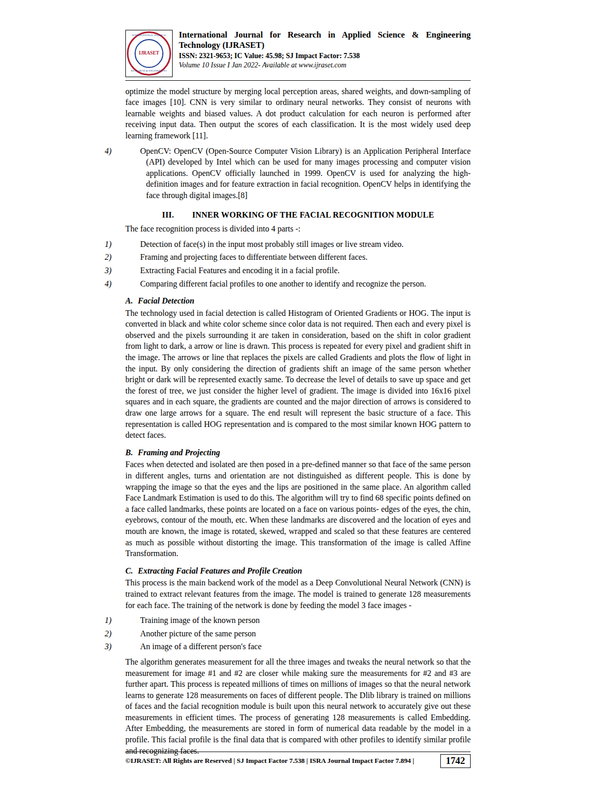INTERNATIONAL JOURNAL
IJRASET
RESEARCH & ENGINEERING
International Journal for Research in Applied Science & Engineering Technology (IJRASET)
ISSN: 2321-9653; IC Value: 45.98; SJ Impact Factor: 7.538
Volume 10 Issue I Jan 2022- Available at www.ijraset.com
optimize the model structure by merging local perception areas, shared weights, and down-sampling of face images [10]. CNN is very similar to ordinary neural networks. They consist of neurons with learnable weights and biased values. A dot product calculation for each neuron is performed after receiving input data. Then output the scores of each classification. It is the most widely used deep learning framework [11].
4) OpenCV: OpenCV (Open-Source Computer Vision Library) is an Application Peripheral Interface (API) developed by Intel which can be used for many images processing and computer vision applications. OpenCV officially launched in 1999. OpenCV is used for analyzing the high-definition images and for feature extraction in facial recognition. OpenCV helps in identifying the face through digital images.[8]
III. INNER WORKING OF THE FACIAL RECOGNITION MODULE
The face recognition process is divided into 4 parts -:
1) Detection of face(s) in the input most probably still images or live stream video.
2) Framing and projecting faces to differentiate between different faces.
3) Extracting Facial Features and encoding it in a facial profile.
4) Comparing different facial profiles to one another to identify and recognize the person.
A. Facial Detection
The technology used in facial detection is called Histogram of Oriented Gradients or HOG. The input is converted in black and white color scheme since color data is not required. Then each and every pixel is observed and the pixels surrounding it are taken in consideration, based on the shift in color gradient from light to dark, a arrow or line is drawn. This process is repeated for every pixel and gradient shift in the image. The arrows or line that replaces the pixels are called Gradients and plots the flow of light in the input. By only considering the direction of gradients shift an image of the same person whether bright or dark will be represented exactly same. To decrease the level of details to save up space and get the forest of tree, we just consider the higher level of gradient. The image is divided into 16x16 pixel squares and in each square, the gradients are counted and the major direction of arrows is considered to draw one large arrows for a square. The end result will represent the basic structure of a face. This representation is called HOG representation and is compared to the most similar known HOG pattern to detect faces.
B. Framing and Projecting
Faces when detected and isolated are then posed in a pre-defined manner so that face of the same person in different angles, turns and orientation are not distinguished as different people. This is done by wrapping the image so that the eyes and the lips are positioned in the same place. An algorithm called Face Landmark Estimation is used to do this. The algorithm will try to find 68 specific points defined on a face called landmarks, these points are located on a face on various points- edges of the eyes, the chin, eyebrows, contour of the mouth, etc. When these landmarks are discovered and the location of eyes and mouth are known, the image is rotated, skewed, wrapped and scaled so that these features are centered as much as possible without distorting the image. This transformation of the image is called Affine Transformation.
C. Extracting Facial Features and Profile Creation
This process is the main backend work of the model as a Deep Convolutional Neural Network (CNN) is trained to extract relevant features from the image. The model is trained to generate 128 measurements for each face. The training of the network is done by feeding the model 3 face images -
1) Training image of the known person
2) Another picture of the same person
3) An image of a different person's face
The algorithm generates measurement for all the three images and tweaks the neural network so that the measurement for image #1 and #2 are closer while making sure the measurements for #2 and #3 are further apart. This process is repeated millions of times on millions of images so that the neural network learns to generate 128 measurements on faces of different people. The Dlib library is trained on millions of faces and the facial recognition module is built upon this neural network to accurately give out these measurements in efficient times. The process of generating 128 measurements is called Embedding. After Embedding, the measurements are stored in form of numerical data readable by the model in a profile. This facial profile is the final data that is compared with other profiles to identify similar profile and recognizing faces.
©IJRASET: All Rights are Reserved | SJ Impact Factor 7.538 | ISRA Journal Impact Factor 7.894 |
1742